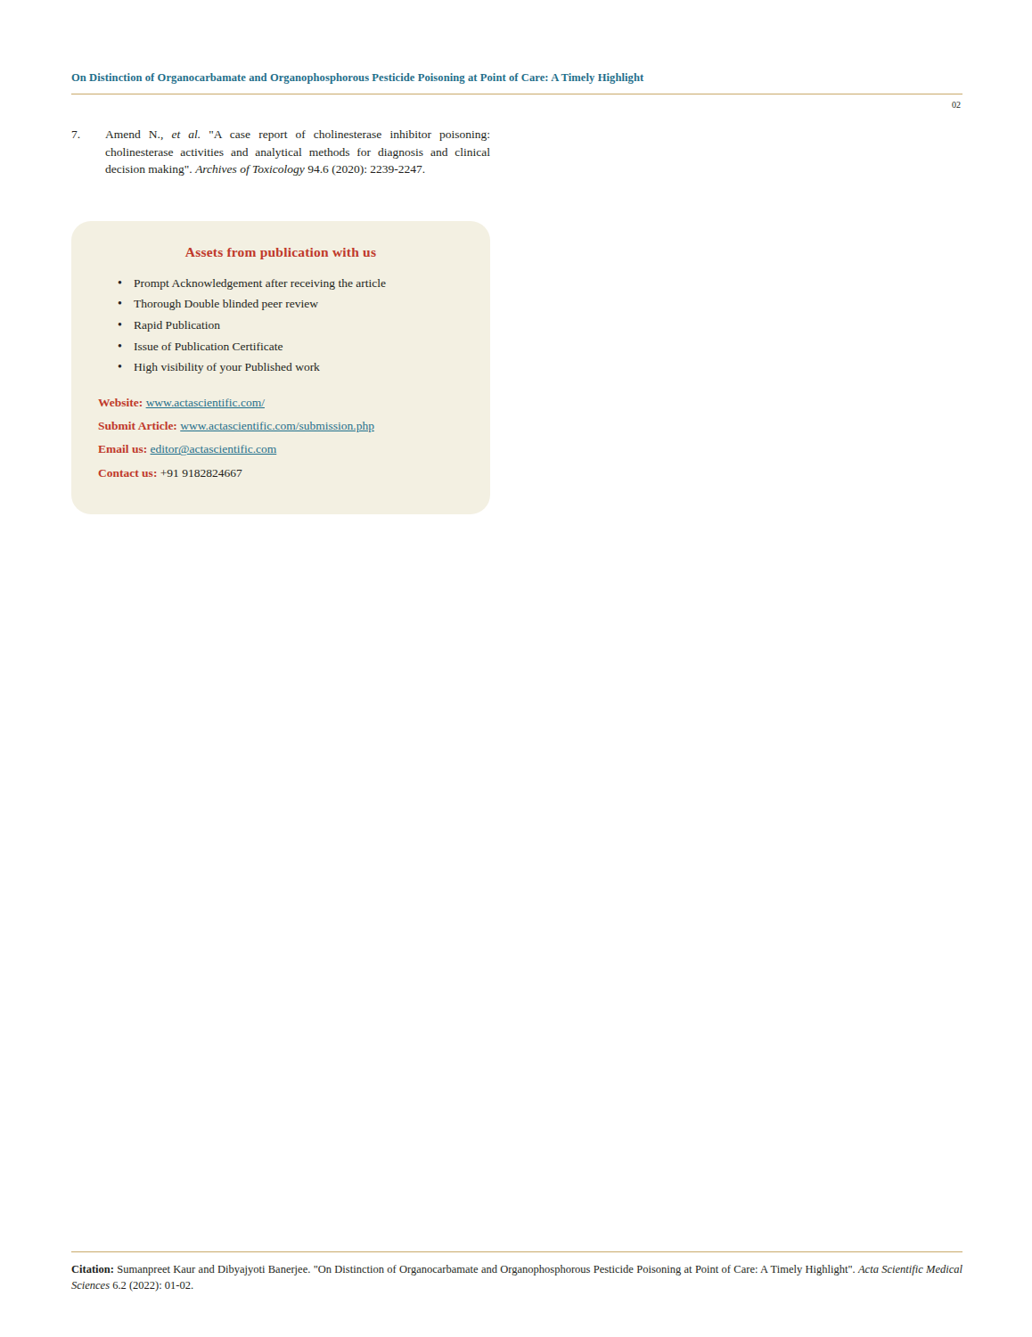On Distinction of Organocarbamate and Organophosphorous Pesticide Poisoning at Point of Care: A Timely Highlight
02
7. Amend N., et al. "A case report of cholinesterase inhibitor poisoning: cholinesterase activities and analytical methods for diagnosis and clinical decision making". Archives of Toxicology 94.6 (2020): 2239-2247.
Assets from publication with us
Prompt Acknowledgement after receiving the article
Thorough Double blinded peer review
Rapid Publication
Issue of Publication Certificate
High visibility of your Published work
Website: www.actascientific.com/
Submit Article: www.actascientific.com/submission.php
Email us: editor@actascientific.com
Contact us: +91 9182824667
Citation: Sumanpreet Kaur and Dibyajyoti Banerjee. "On Distinction of Organocarbamate and Organophosphorous Pesticide Poisoning at Point of Care: A Timely Highlight". Acta Scientific Medical Sciences 6.2 (2022): 01-02.